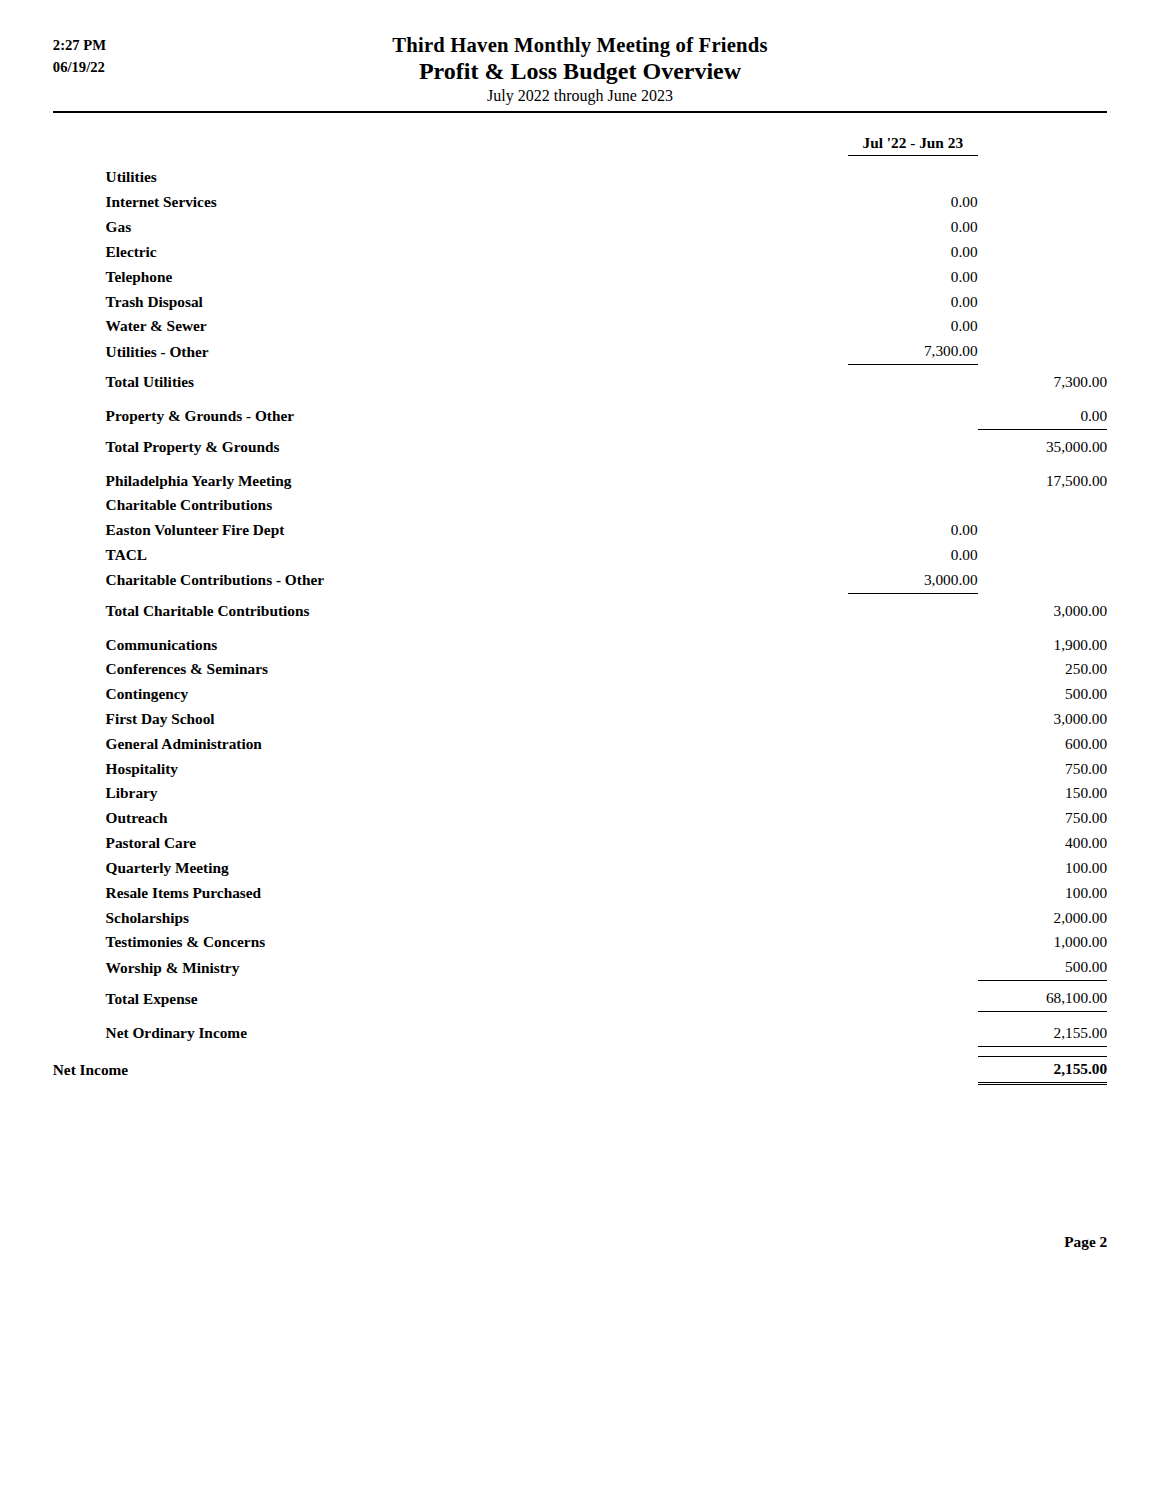2:27 PM
06/19/22
Third Haven Monthly Meeting of Friends
Profit & Loss Budget Overview
July 2022 through June 2023
| | | Jul '22 - Jun 23 | |
| | Utilities | | |
| | Internet Services | 0.00 | |
| | Gas | 0.00 | |
| | Electric | 0.00 | |
| | Telephone | 0.00 | |
| | Trash Disposal | 0.00 | |
| | Water & Sewer | 0.00 | |
| | Utilities - Other | 7,300.00 | |
| | Total Utilities | | 7,300.00 |
| | Property & Grounds - Other | | 0.00 |
| | Total Property & Grounds | | 35,000.00 |
| | Philadelphia Yearly Meeting | | 17,500.00 |
| | Charitable Contributions | | |
| | Easton Volunteer Fire Dept | 0.00 | |
| | TACL | 0.00 | |
| | Charitable Contributions - Other | 3,000.00 | |
| | Total Charitable Contributions | | 3,000.00 |
| | Communications | | 1,900.00 |
| | Conferences & Seminars | | 250.00 |
| | Contingency | | 500.00 |
| | First Day School | | 3,000.00 |
| | General Administration | | 600.00 |
| | Hospitality | | 750.00 |
| | Library | | 150.00 |
| | Outreach | | 750.00 |
| | Pastoral Care | | 400.00 |
| | Quarterly Meeting | | 100.00 |
| | Resale Items Purchased | | 100.00 |
| | Scholarships | | 2,000.00 |
| | Testimonies & Concerns | | 1,000.00 |
| | Worship & Ministry | | 500.00 |
| | Total Expense | | 68,100.00 |
| | Net Ordinary Income | | 2,155.00 |
| Net Income | | 2,155.00 |
Page 2